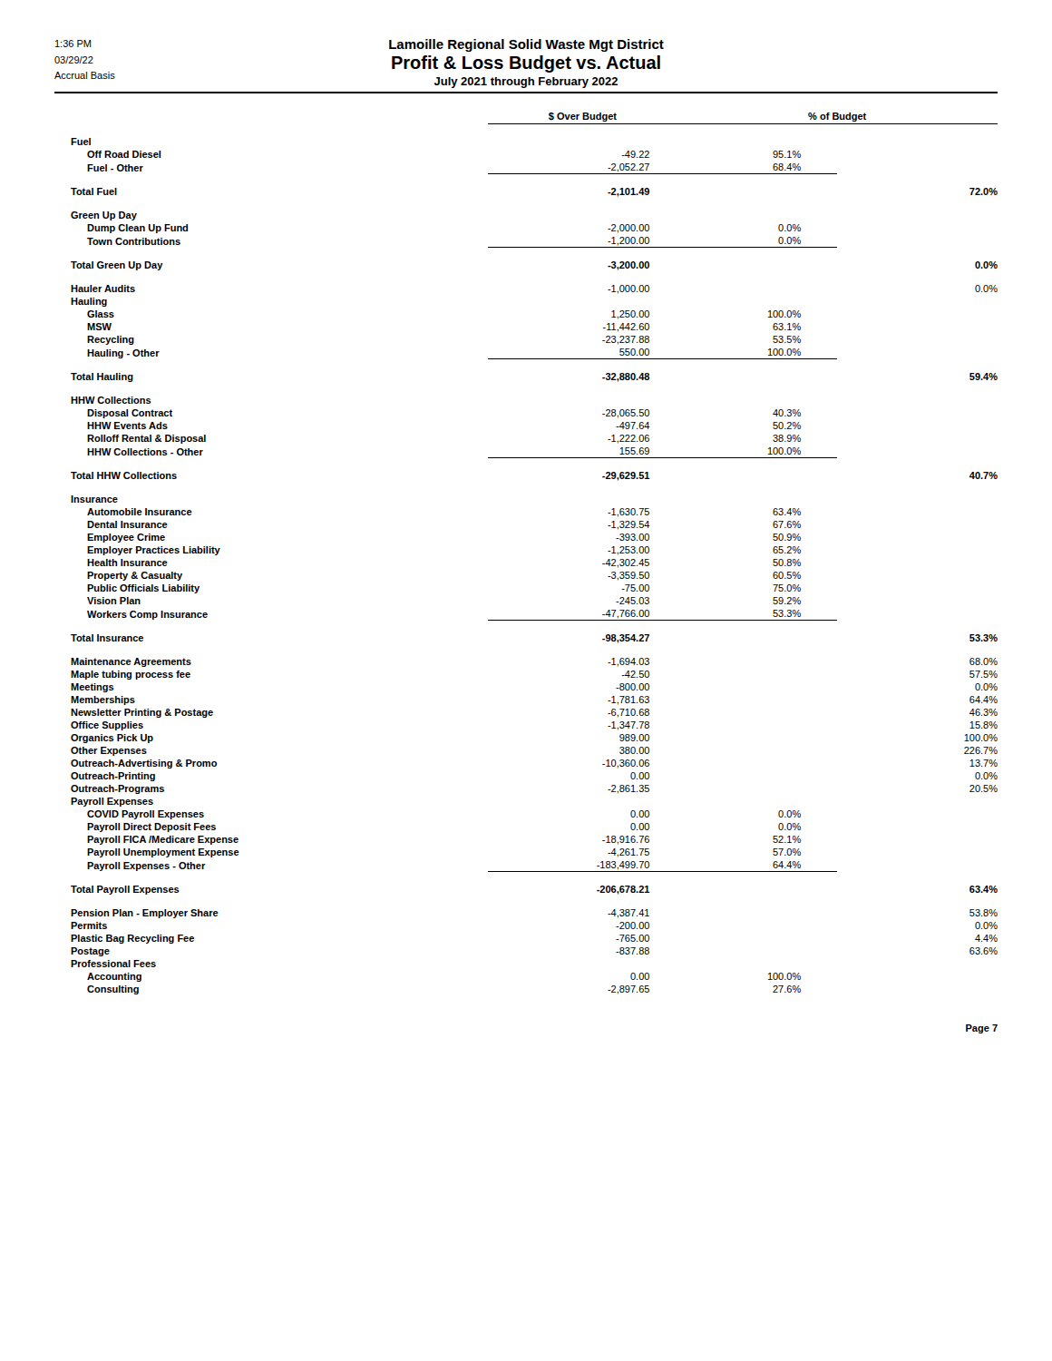1:36 PM
03/29/22
Accrual Basis
Lamoille Regional Solid Waste Mgt District
Profit & Loss Budget vs. Actual
July 2021 through February 2022
| | $ Over Budget | % of Budget |
| Fuel | | | |
| Off Road Diesel | -49.22 | 95.1% | |
| Fuel - Other | -2,052.27 | 68.4% | |
| Total Fuel | -2,101.49 | | 72.0% |
| Green Up Day | | | |
| Dump Clean Up Fund | -2,000.00 | 0.0% | |
| Town Contributions | -1,200.00 | 0.0% | |
| Total Green Up Day | -3,200.00 | | 0.0% |
| Hauler Audits | -1,000.00 | | 0.0% |
| Hauling | | | |
| Glass | 1,250.00 | 100.0% | |
| MSW | -11,442.60 | 63.1% | |
| Recycling | -23,237.88 | 53.5% | |
| Hauling - Other | 550.00 | 100.0% | |
| Total Hauling | -32,880.48 | | 59.4% |
| HHW Collections | | | |
| Disposal Contract | -28,065.50 | 40.3% | |
| HHW Events Ads | -497.64 | 50.2% | |
| Rolloff Rental & Disposal | -1,222.06 | 38.9% | |
| HHW Collections - Other | 155.69 | 100.0% | |
| Total HHW Collections | -29,629.51 | | 40.7% |
| Insurance | | | |
| Automobile Insurance | -1,630.75 | 63.4% | |
| Dental Insurance | -1,329.54 | 67.6% | |
| Employee Crime | -393.00 | 50.9% | |
| Employer Practices Liability | -1,253.00 | 65.2% | |
| Health Insurance | -42,302.45 | 50.8% | |
| Property & Casualty | -3,359.50 | 60.5% | |
| Public Officials Liability | -75.00 | 75.0% | |
| Vision Plan | -245.03 | 59.2% | |
| Workers Comp Insurance | -47,766.00 | 53.3% | |
| Total Insurance | -98,354.27 | | 53.3% |
| Maintenance Agreements | -1,694.03 | | 68.0% |
| Maple tubing process fee | -42.50 | | 57.5% |
| Meetings | -800.00 | | 0.0% |
| Memberships | -1,781.63 | | 64.4% |
| Newsletter Printing & Postage | -6,710.68 | | 46.3% |
| Office Supplies | -1,347.78 | | 15.8% |
| Organics Pick Up | 989.00 | | 100.0% |
| Other Expenses | 380.00 | | 226.7% |
| Outreach-Advertising & Promo | -10,360.06 | | 13.7% |
| Outreach-Printing | 0.00 | | 0.0% |
| Outreach-Programs | -2,861.35 | | 20.5% |
| Payroll Expenses | | | |
| COVID Payroll Expenses | 0.00 | 0.0% | |
| Payroll Direct Deposit Fees | 0.00 | 0.0% | |
| Payroll FICA /Medicare Expense | -18,916.76 | 52.1% | |
| Payroll Unemployment Expense | -4,261.75 | 57.0% | |
| Payroll Expenses - Other | -183,499.70 | 64.4% | |
| Total Payroll Expenses | -206,678.21 | | 63.4% |
| Pension Plan - Employer Share | -4,387.41 | | 53.8% |
| Permits | -200.00 | | 0.0% |
| Plastic Bag Recycling Fee | -765.00 | | 4.4% |
| Postage | -837.88 | | 63.6% |
| Professional Fees | | | |
| Accounting | 0.00 | 100.0% | |
| Consulting | -2,897.65 | 27.6% | |
Page 7